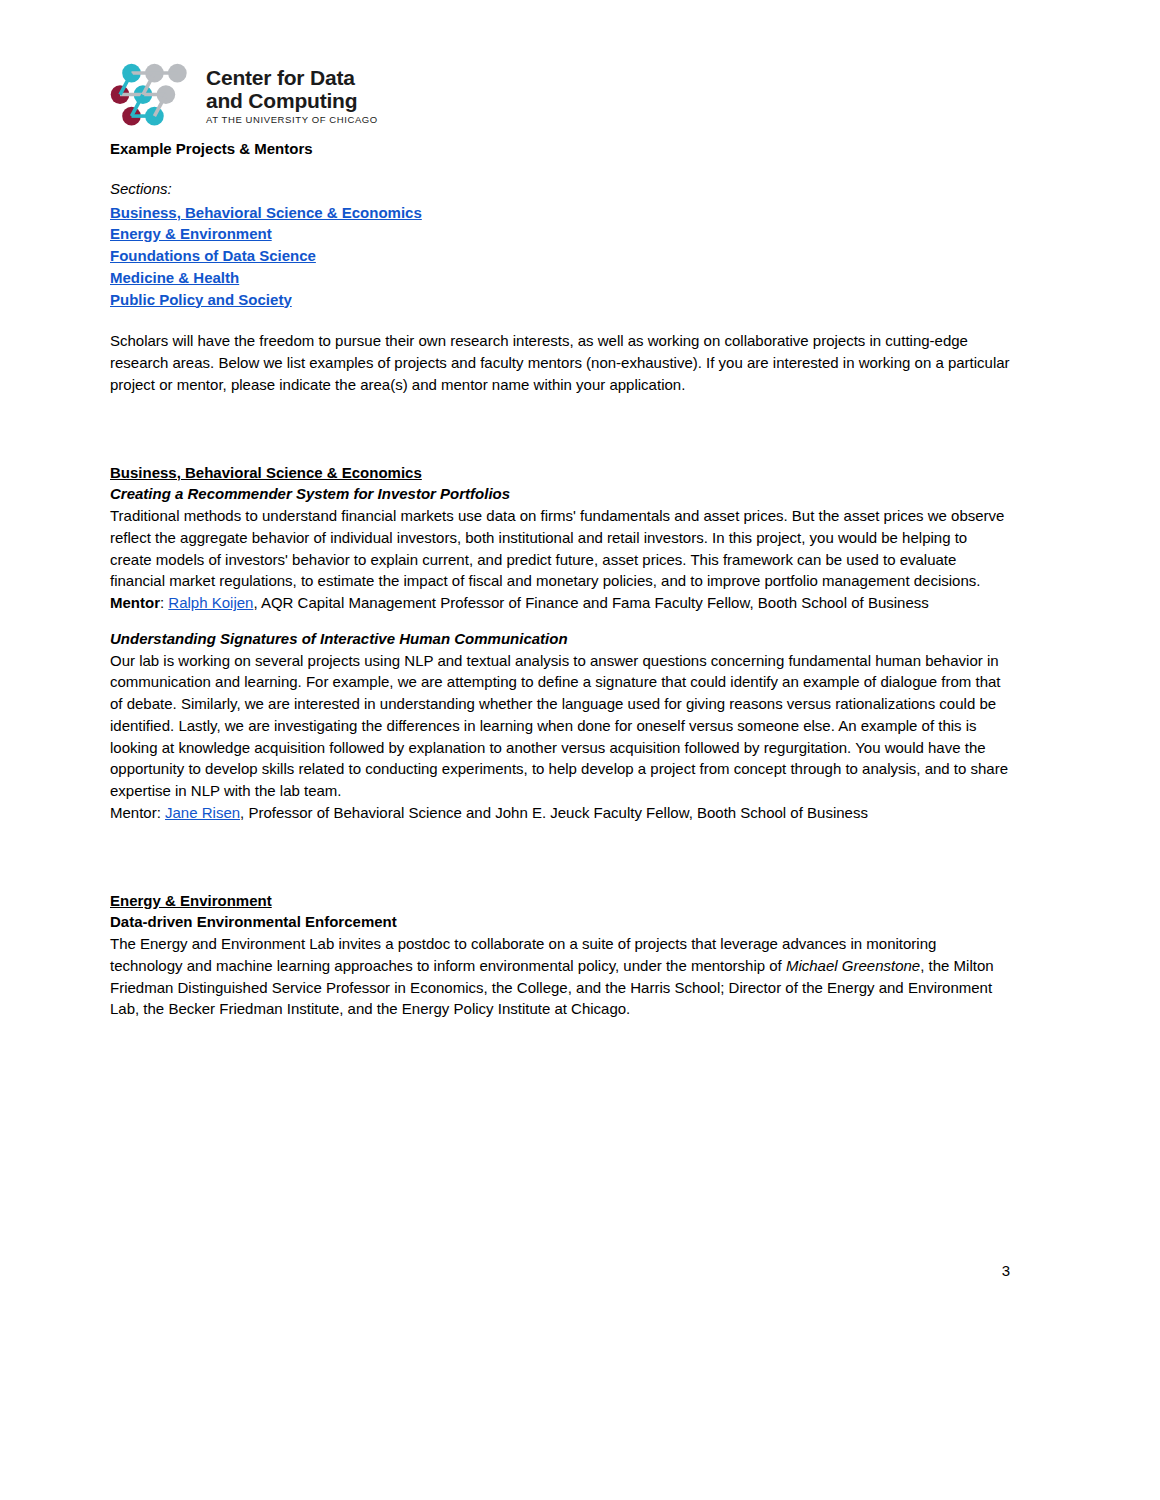Center for Data and Computing AT THE UNIVERSITY OF CHICAGO
Example Projects & Mentors
Sections:
Business, Behavioral Science & Economics
Energy & Environment
Foundations of Data Science
Medicine & Health
Public Policy and Society
Scholars will have the freedom to pursue their own research interests, as well as working on collaborative projects in cutting-edge research areas. Below we list examples of projects and faculty mentors (non-exhaustive). If you are interested in working on a particular project or mentor, please indicate the area(s) and mentor name within your application.
Business, Behavioral Science & Economics
Creating a Recommender System for Investor Portfolios
Traditional methods to understand financial markets use data on firms' fundamentals and asset prices. But the asset prices we observe reflect the aggregate behavior of individual investors, both institutional and retail investors. In this project, you would be helping to create models of investors' behavior to explain current, and predict future, asset prices. This framework can be used to evaluate financial market regulations, to estimate the impact of fiscal and monetary policies, and to improve portfolio management decisions.
Mentor: Ralph Koijen, AQR Capital Management Professor of Finance and Fama Faculty Fellow, Booth School of Business
Understanding Signatures of Interactive Human Communication
Our lab is working on several projects using NLP and textual analysis to answer questions concerning fundamental human behavior in communication and learning. For example, we are attempting to define a signature that could identify an example of dialogue from that of debate. Similarly, we are interested in understanding whether the language used for giving reasons versus rationalizations could be identified. Lastly, we are investigating the differences in learning when done for oneself versus someone else. An example of this is looking at knowledge acquisition followed by explanation to another versus acquisition followed by regurgitation. You would have the opportunity to develop skills related to conducting experiments, to help develop a project from concept through to analysis, and to share expertise in NLP with the lab team.
Mentor: Jane Risen, Professor of Behavioral Science and John E. Jeuck Faculty Fellow, Booth School of Business
Energy & Environment
Data-driven Environmental Enforcement
The Energy and Environment Lab invites a postdoc to collaborate on a suite of projects that leverage advances in monitoring technology and machine learning approaches to inform environmental policy, under the mentorship of Michael Greenstone, the Milton Friedman Distinguished Service Professor in Economics, the College, and the Harris School; Director of the Energy and Environment Lab, the Becker Friedman Institute, and the Energy Policy Institute at Chicago.
3